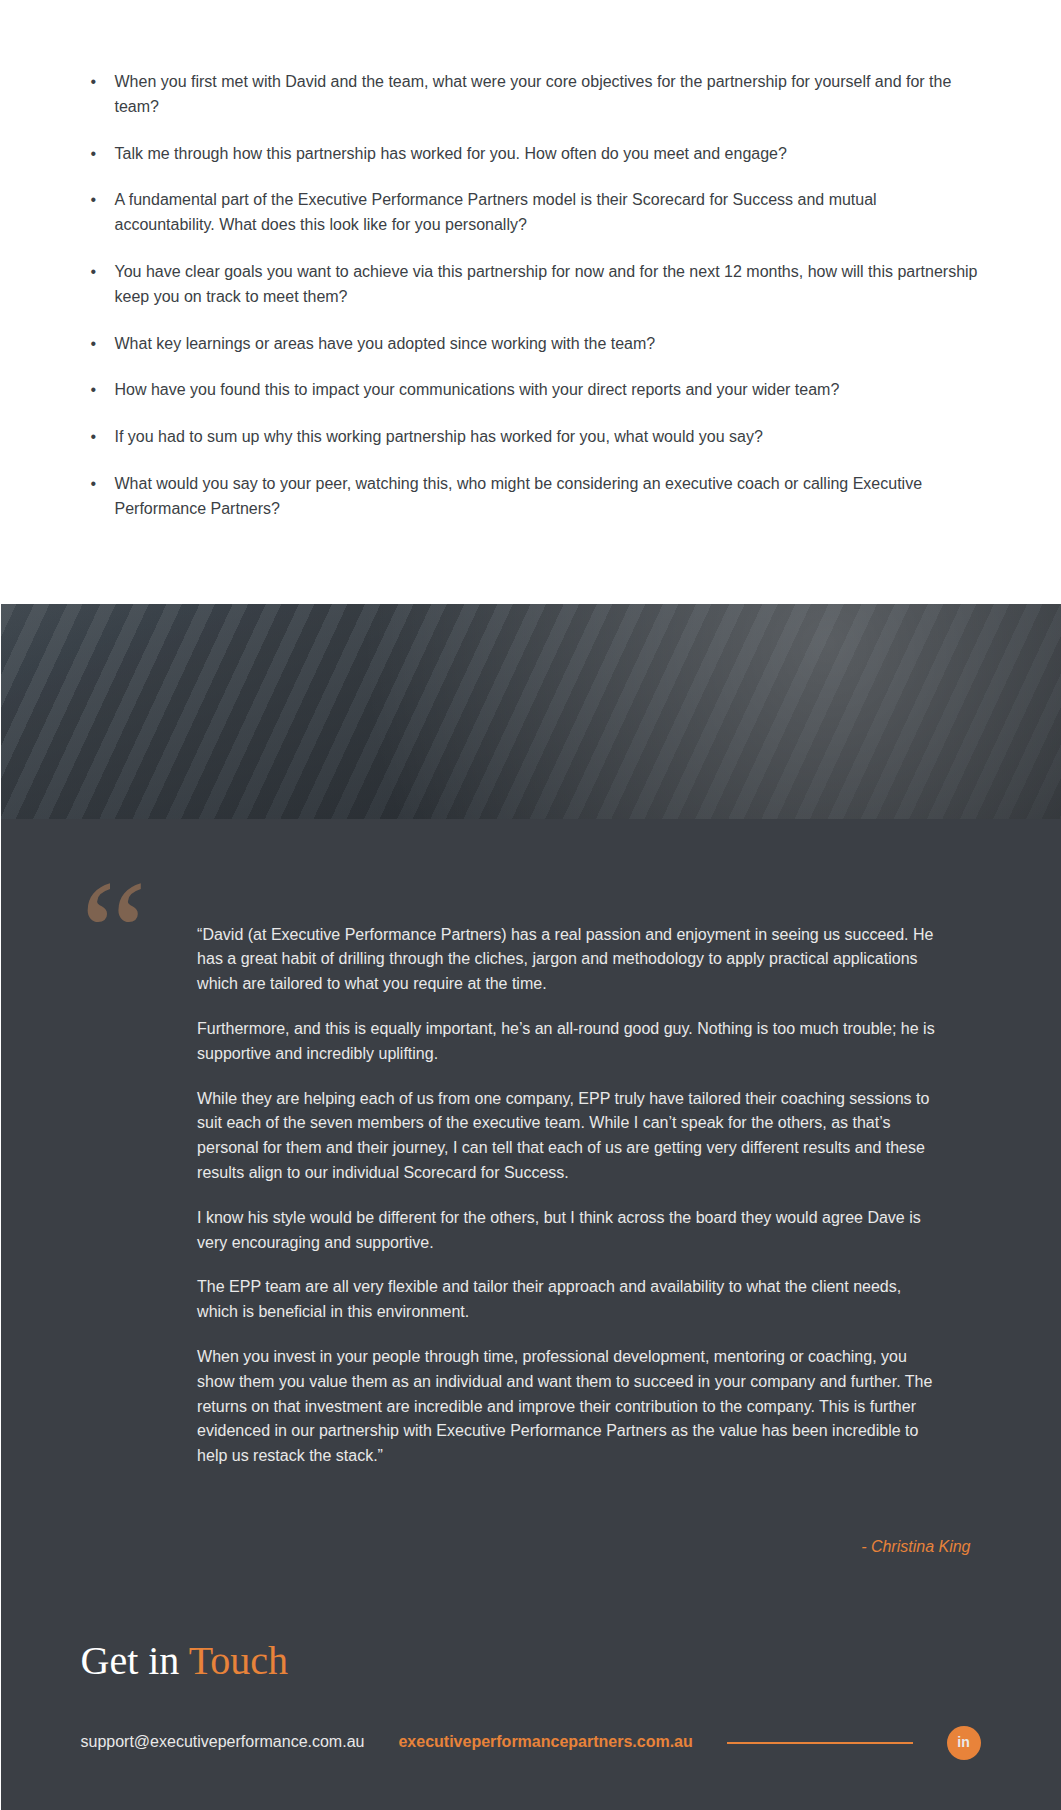When you first met with David and the team, what were your core objectives for the partnership for yourself and for the team?
Talk me through how this partnership has worked for you. How often do you meet and engage?
A fundamental part of the Executive Performance Partners model is their Scorecard for Success and mutual accountability. What does this look like for you personally?
You have clear goals you want to achieve via this partnership for now and for the next 12 months, how will this partnership keep you on track to meet them?
What key learnings or areas have you adopted since working with the team?
How have you found this to impact your communications with your direct reports and your wider team?
If you had to sum up why this working partnership has worked for you, what would you say?
What would you say to your peer, watching this, who might be considering an executive coach or calling Executive Performance Partners?
“
“David (at Executive Performance Partners) has a real passion and enjoyment in seeing us succeed. He has a great habit of drilling through the cliches, jargon and methodology to apply practical applications which are tailored to what you require at the time.
Furthermore, and this is equally important, he’s an all-round good guy. Nothing is too much trouble; he is supportive and incredibly uplifting.
While they are helping each of us from one company, EPP truly have tailored their coaching sessions to suit each of the seven members of the executive team. While I can’t speak for the others, as that’s personal for them and their journey, I can tell that each of us are getting very different results and these results align to our individual Scorecard for Success.
I know his style would be different for the others, but I think across the board they would agree Dave is very encouraging and supportive.
The EPP team are all very flexible and tailor their approach and availability to what the client needs, which is beneficial in this environment.
When you invest in your people through time, professional development, mentoring or coaching, you show them you value them as an individual and want them to succeed in your company and further. The returns on that investment are incredible and improve their contribution to the company. This is further evidenced in our partnership with Executive Performance Partners as the value has been incredible to help us restack the stack.”
- Christina King
Get in Touch
support@executiveperformance.com.au executiveperformancepartners.com.au in